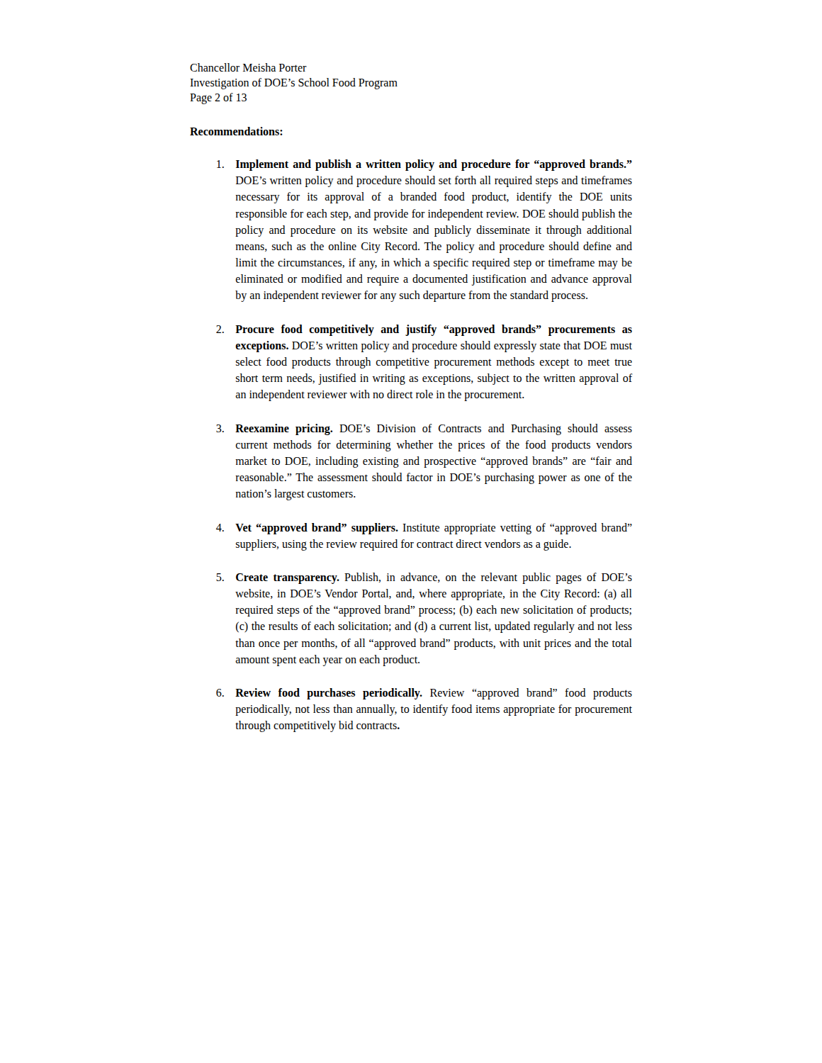Chancellor Meisha Porter
Investigation of DOE’s School Food Program
Page 2 of 13
Recommendations:
Implement and publish a written policy and procedure for “approved brands.” DOE’s written policy and procedure should set forth all required steps and timeframes necessary for its approval of a branded food product, identify the DOE units responsible for each step, and provide for independent review. DOE should publish the policy and procedure on its website and publicly disseminate it through additional means, such as the online City Record. The policy and procedure should define and limit the circumstances, if any, in which a specific required step or timeframe may be eliminated or modified and require a documented justification and advance approval by an independent reviewer for any such departure from the standard process.
Procure food competitively and justify “approved brands” procurements as exceptions. DOE’s written policy and procedure should expressly state that DOE must select food products through competitive procurement methods except to meet true short term needs, justified in writing as exceptions, subject to the written approval of an independent reviewer with no direct role in the procurement.
Reexamine pricing. DOE’s Division of Contracts and Purchasing should assess current methods for determining whether the prices of the food products vendors market to DOE, including existing and prospective “approved brands” are “fair and reasonable.” The assessment should factor in DOE’s purchasing power as one of the nation’s largest customers.
Vet “approved brand” suppliers. Institute appropriate vetting of “approved brand” suppliers, using the review required for contract direct vendors as a guide.
Create transparency. Publish, in advance, on the relevant public pages of DOE’s website, in DOE’s Vendor Portal, and, where appropriate, in the City Record: (a) all required steps of the “approved brand” process; (b) each new solicitation of products; (c) the results of each solicitation; and (d) a current list, updated regularly and not less than once per months, of all “approved brand” products, with unit prices and the total amount spent each year on each product.
Review food purchases periodically. Review “approved brand” food products periodically, not less than annually, to identify food items appropriate for procurement through competitively bid contracts.